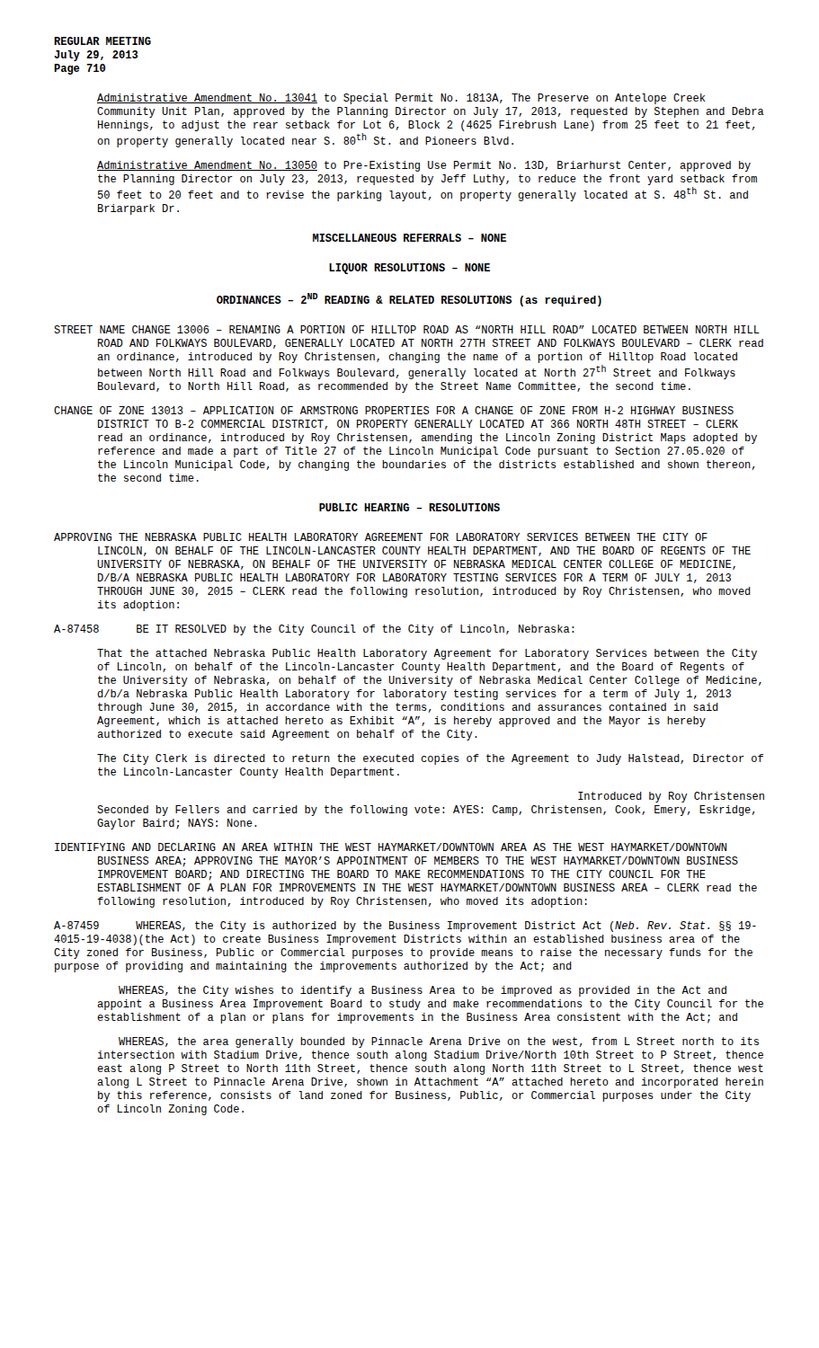REGULAR MEETING
July 29, 2013
Page 710
Administrative Amendment No. 13041 to Special Permit No. 1813A, The Preserve on Antelope Creek Community Unit Plan, approved by the Planning Director on July 17, 2013, requested by Stephen and Debra Hennings, to adjust the rear setback for Lot 6, Block 2 (4625 Firebrush Lane) from 25 feet to 21 feet, on property generally located near S. 80th St. and Pioneers Blvd.
Administrative Amendment No. 13050 to Pre-Existing Use Permit No. 13D, Briarhurst Center, approved by the Planning Director on July 23, 2013, requested by Jeff Luthy, to reduce the front yard setback from 50 feet to 20 feet and to revise the parking layout, on property generally located at S. 48th St. and Briarpark Dr.
MISCELLANEOUS REFERRALS – NONE
LIQUOR RESOLUTIONS – NONE
ORDINANCES – 2ND READING & RELATED RESOLUTIONS (as required)
STREET NAME CHANGE 13006 – RENAMING A PORTION OF HILLTOP ROAD AS “NORTH HILL ROAD” LOCATED BETWEEN NORTH HILL ROAD AND FOLKWAYS BOULEVARD, GENERALLY LOCATED AT NORTH 27TH STREET AND FOLKWAYS BOULEVARD – CLERK read an ordinance, introduced by Roy Christensen, changing the name of a portion of Hilltop Road located between North Hill Road and Folkways Boulevard, generally located at North 27th Street and Folkways Boulevard, to North Hill Road, as recommended by the Street Name Committee, the second time.
CHANGE OF ZONE 13013 – APPLICATION OF ARMSTRONG PROPERTIES FOR A CHANGE OF ZONE FROM H-2 HIGHWAY BUSINESS DISTRICT TO B-2 COMMERCIAL DISTRICT, ON PROPERTY GENERALLY LOCATED AT 366 NORTH 48TH STREET – CLERK read an ordinance, introduced by Roy Christensen, amending the Lincoln Zoning District Maps adopted by reference and made a part of Title 27 of the Lincoln Municipal Code pursuant to Section 27.05.020 of the Lincoln Municipal Code, by changing the boundaries of the districts established and shown thereon, the second time.
PUBLIC HEARING – RESOLUTIONS
APPROVING THE NEBRASKA PUBLIC HEALTH LABORATORY AGREEMENT FOR LABORATORY SERVICES BETWEEN THE CITY OF LINCOLN, ON BEHALF OF THE LINCOLN-LANCASTER COUNTY HEALTH DEPARTMENT, AND THE BOARD OF REGENTS OF THE UNIVERSITY OF NEBRASKA, ON BEHALF OF THE UNIVERSITY OF NEBRASKA MEDICAL CENTER COLLEGE OF MEDICINE, D/B/A NEBRASKA PUBLIC HEALTH LABORATORY FOR LABORATORY TESTING SERVICES FOR A TERM OF JULY 1, 2013 THROUGH JUNE 30, 2015 – CLERK read the following resolution, introduced by Roy Christensen, who moved its adoption:
A-87458 BE IT RESOLVED by the City Council of the City of Lincoln, Nebraska:
That the attached Nebraska Public Health Laboratory Agreement for Laboratory Services between the City of Lincoln, on behalf of the Lincoln-Lancaster County Health Department, and the Board of Regents of the University of Nebraska, on behalf of the University of Nebraska Medical Center College of Medicine, d/b/a Nebraska Public Health Laboratory for laboratory testing services for a term of July 1, 2013 through June 30, 2015, in accordance with the terms, conditions and assurances contained in said Agreement, which is attached hereto as Exhibit “A”, is hereby approved and the Mayor is hereby authorized to execute said Agreement on behalf of the City.
The City Clerk is directed to return the executed copies of the Agreement to Judy Halstead, Director of the Lincoln-Lancaster County Health Department.
Introduced by Roy Christensen
Seconded by Fellers and carried by the following vote: AYES: Camp, Christensen, Cook, Emery, Eskridge, Gaylor Baird; NAYS: None.
IDENTIFYING AND DECLARING AN AREA WITHIN THE WEST HAYMARKET/DOWNTOWN AREA AS THE WEST HAYMARKET/DOWNTOWN BUSINESS AREA; APPROVING THE MAYOR’S APPOINTMENT OF MEMBERS TO THE WEST HAYMARKET/DOWNTOWN BUSINESS IMPROVEMENT BOARD; AND DIRECTING THE BOARD TO MAKE RECOMMENDATIONS TO THE CITY COUNCIL FOR THE ESTABLISHMENT OF A PLAN FOR IMPROVEMENTS IN THE WEST HAYMARKET/DOWNTOWN BUSINESS AREA – CLERK read the following resolution, introduced by Roy Christensen, who moved its adoption:
A-87459 WHEREAS, the City is authorized by the Business Improvement District Act (Neb. Rev. Stat. §§ 19-4015-19-4038)(the Act) to create Business Improvement Districts within an established business area of the City zoned for Business, Public or Commercial purposes to provide means to raise the necessary funds for the purpose of providing and maintaining the improvements authorized by the Act; and
WHEREAS, the City wishes to identify a Business Area to be improved as provided in the Act and appoint a Business Area Improvement Board to study and make recommendations to the City Council for the establishment of a plan or plans for improvements in the Business Area consistent with the Act; and
WHEREAS, the area generally bounded by Pinnacle Arena Drive on the west, from L Street north to its intersection with Stadium Drive, thence south along Stadium Drive/North 10th Street to P Street, thence east along P Street to North 11th Street, thence south along North 11th Street to L Street, thence west along L Street to Pinnacle Arena Drive, shown in Attachment “A” attached hereto and incorporated herein by this reference, consists of land zoned for Business, Public, or Commercial purposes under the City of Lincoln Zoning Code.